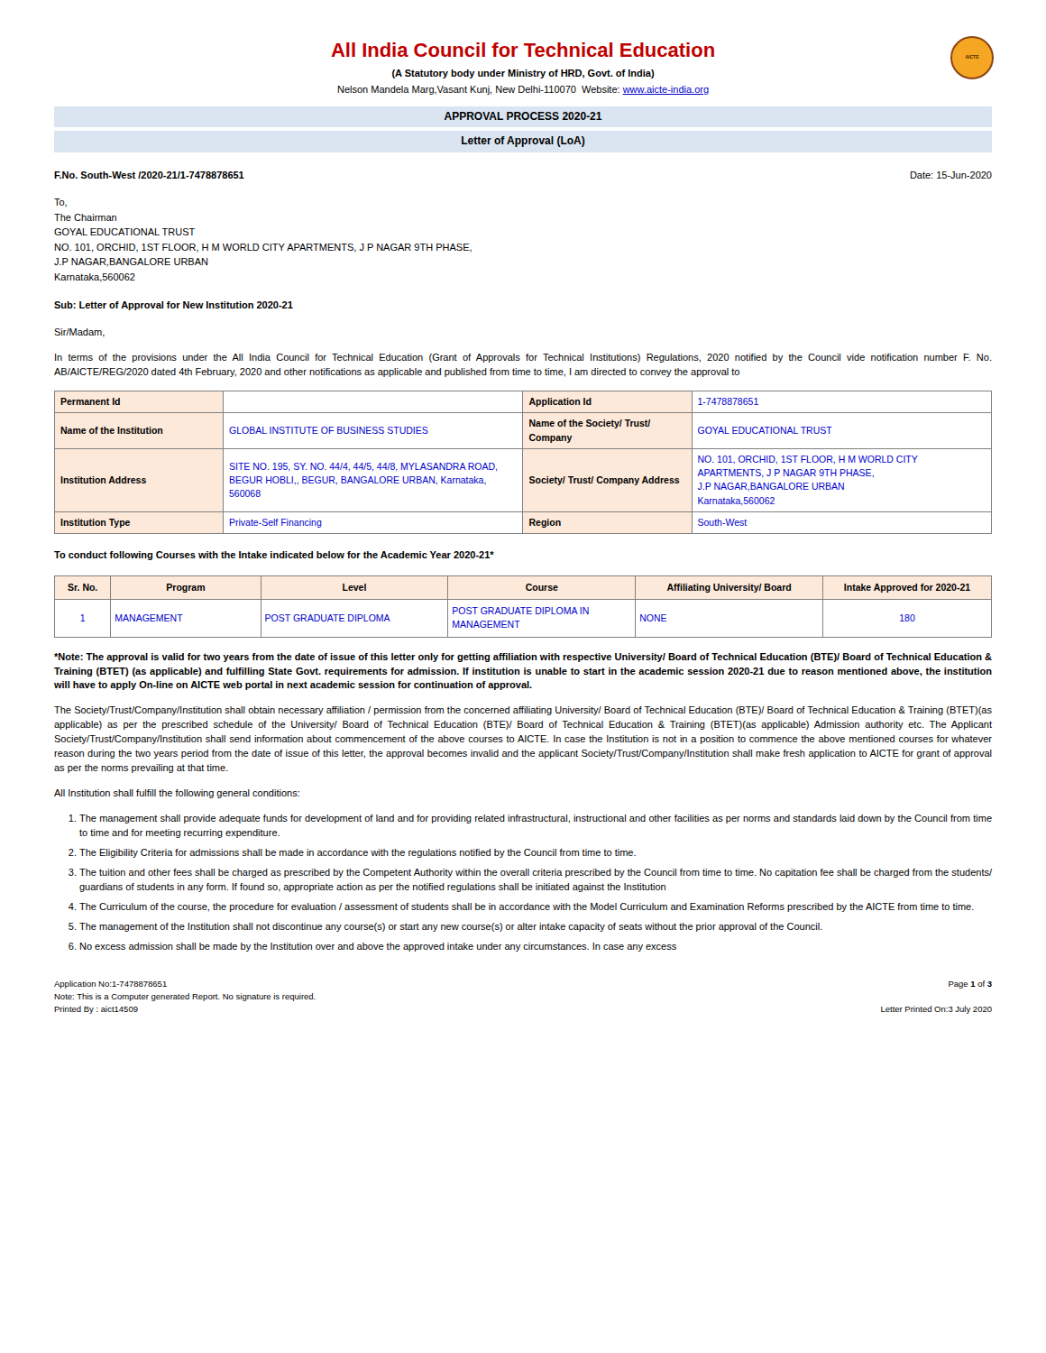AICTE
All India Council for Technical Education
(A Statutory body under Ministry of HRD, Govt. of India)
Nelson Mandela Marg,Vasant Kunj, New Delhi-110070 Website: www.aicte-india.org
APPROVAL PROCESS 2020-21
Letter of Approval (LoA)
F.No. South-West /2020-21/1-7478878651
Date: 15-Jun-2020
To,
The Chairman
GOYAL EDUCATIONAL TRUST
NO. 101, ORCHID, 1ST FLOOR, H M WORLD CITY APARTMENTS, J P NAGAR 9TH PHASE,
J.P NAGAR,BANGALORE URBAN
Karnataka,560062
Sub: Letter of Approval for New Institution 2020-21
Sir/Madam,
In terms of the provisions under the All India Council for Technical Education (Grant of Approvals for Technical Institutions) Regulations, 2020 notified by the Council vide notification number F. No. AB/AICTE/REG/2020 dated 4th February, 2020 and other notifications as applicable and published from time to time, I am directed to convey the approval to
| Permanent Id | | Application Id | 1-7478878651 |
| Name of the Institution | GLOBAL INSTITUTE OF BUSINESS STUDIES | Name of the Society/ Trust/ Company | GOYAL EDUCATIONAL TRUST |
| Institution Address | SITE NO. 195, SY. NO. 44/4, 44/5, 44/8, MYLASANDRA ROAD, BEGUR HOBLI,, BEGUR, BANGALORE URBAN, Karnataka, 560068 | Society/ Trust/ Company Address | NO. 101, ORCHID, 1ST FLOOR, H M WORLD CITY APARTMENTS, J P NAGAR 9TH PHASE, J.P NAGAR,BANGALORE URBAN Karnataka,560062 |
| Institution Type | Private-Self Financing | Region | South-West |
To conduct following Courses with the Intake indicated below for the Academic Year 2020-21*
| Sr. No. | Program | Level | Course | Affiliating University/ Board | Intake Approved for 2020-21 |
| --- | --- | --- | --- | --- | --- |
| 1 | MANAGEMENT | POST GRADUATE DIPLOMA | POST GRADUATE DIPLOMA IN MANAGEMENT | NONE | 180 |
*Note: The approval is valid for two years from the date of issue of this letter only for getting affiliation with respective University/ Board of Technical Education (BTE)/ Board of Technical Education & Training (BTET) (as applicable) and fulfilling State Govt. requirements for admission. If institution is unable to start in the academic session 2020-21 due to reason mentioned above, the institution will have to apply On-line on AICTE web portal in next academic session for continuation of approval.
The Society/Trust/Company/Institution shall obtain necessary affiliation / permission from the concerned affiliating University/ Board of Technical Education (BTE)/ Board of Technical Education & Training (BTET)(as applicable) as per the prescribed schedule of the University/ Board of Technical Education (BTE)/ Board of Technical Education & Training (BTET)(as applicable) Admission authority etc. The Applicant Society/Trust/Company/Institution shall send information about commencement of the above courses to AICTE. In case the Institution is not in a position to commence the above mentioned courses for whatever reason during the two years period from the date of issue of this letter, the approval becomes invalid and the applicant Society/Trust/Company/Institution shall make fresh application to AICTE for grant of approval as per the norms prevailing at that time.
All Institution shall fulfill the following general conditions:
The management shall provide adequate funds for development of land and for providing related infrastructural, instructional and other facilities as per norms and standards laid down by the Council from time to time and for meeting recurring expenditure.
The Eligibility Criteria for admissions shall be made in accordance with the regulations notified by the Council from time to time.
The tuition and other fees shall be charged as prescribed by the Competent Authority within the overall criteria prescribed by the Council from time to time. No capitation fee shall be charged from the students/ guardians of students in any form. If found so, appropriate action as per the notified regulations shall be initiated against the Institution
The Curriculum of the course, the procedure for evaluation / assessment of students shall be in accordance with the Model Curriculum and Examination Reforms prescribed by the AICTE from time to time.
The management of the Institution shall not discontinue any course(s) or start any new course(s) or alter intake capacity of seats without the prior approval of the Council.
No excess admission shall be made by the Institution over and above the approved intake under any circumstances. In case any excess
Application No:1-7478878651
Note: This is a Computer generated Report. No signature is required.
Printed By : aict14509
Page 1 of 3
Letter Printed On:3 July 2020